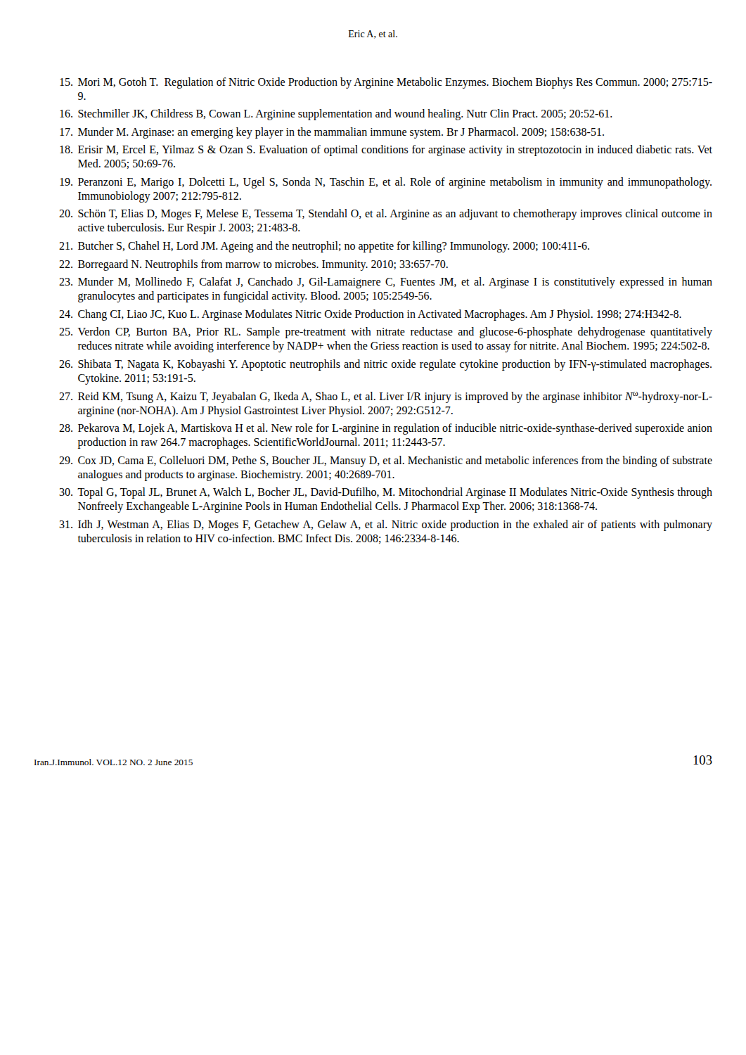Eric A, et al.
Mori M, Gotoh T. Regulation of Nitric Oxide Production by Arginine Metabolic Enzymes. Biochem Biophys Res Commun. 2000; 275:715-9.
Stechmiller JK, Childress B, Cowan L. Arginine supplementation and wound healing. Nutr Clin Pract. 2005; 20:52-61.
Munder M. Arginase: an emerging key player in the mammalian immune system. Br J Pharmacol. 2009; 158:638-51.
Erisir M, Ercel E, Yilmaz S & Ozan S. Evaluation of optimal conditions for arginase activity in streptozotocin in induced diabetic rats. Vet Med. 2005; 50:69-76.
Peranzoni E, Marigo I, Dolcetti L, Ugel S, Sonda N, Taschin E, et al. Role of arginine metabolism in immunity and immunopathology. Immunobiology 2007; 212:795-812.
Schön T, Elias D, Moges F, Melese E, Tessema T, Stendahl O, et al. Arginine as an adjuvant to chemotherapy improves clinical outcome in active tuberculosis. Eur Respir J. 2003; 21:483-8.
Butcher S, Chahel H, Lord JM. Ageing and the neutrophil; no appetite for killing? Immunology. 2000; 100:411-6.
Borregaard N. Neutrophils from marrow to microbes. Immunity. 2010; 33:657-70.
Munder M, Mollinedo F, Calafat J, Canchado J, Gil-Lamaignere C, Fuentes JM, et al. Arginase I is constitutively expressed in human granulocytes and participates in fungicidal activity. Blood. 2005; 105:2549-56.
Chang CI, Liao JC, Kuo L. Arginase Modulates Nitric Oxide Production in Activated Macrophages. Am J Physiol. 1998; 274:H342-8.
Verdon CP, Burton BA, Prior RL. Sample pre-treatment with nitrate reductase and glucose-6-phosphate dehydrogenase quantitatively reduces nitrate while avoiding interference by NADP+ when the Griess reaction is used to assay for nitrite. Anal Biochem. 1995; 224:502-8.
Shibata T, Nagata K, Kobayashi Y. Apoptotic neutrophils and nitric oxide regulate cytokine production by IFN-γ-stimulated macrophages. Cytokine. 2011; 53:191-5.
Reid KM, Tsung A, Kaizu T, Jeyabalan G, Ikeda A, Shao L, et al. Liver I/R injury is improved by the arginase inhibitor Nω-hydroxy-nor-L-arginine (nor-NOHA). Am J Physiol Gastrointest Liver Physiol. 2007; 292:G512-7.
Pekarova M, Lojek A, Martiskova H et al. New role for L-arginine in regulation of inducible nitric-oxide-synthase-derived superoxide anion production in raw 264.7 macrophages. ScientificWorldJournal. 2011; 11:2443-57.
Cox JD, Cama E, Colleluori DM, Pethe S, Boucher JL, Mansuy D, et al. Mechanistic and metabolic inferences from the binding of substrate analogues and products to arginase. Biochemistry. 2001; 40:2689-701.
Topal G, Topal JL, Brunet A, Walch L, Bocher JL, David-Dufilho, M. Mitochondrial Arginase II Modulates Nitric-Oxide Synthesis through Nonfreely Exchangeable L-Arginine Pools in Human Endothelial Cells. J Pharmacol Exp Ther. 2006; 318:1368-74.
Idh J, Westman A, Elias D, Moges F, Getachew A, Gelaw A, et al. Nitric oxide production in the exhaled air of patients with pulmonary tuberculosis in relation to HIV co-infection. BMC Infect Dis. 2008; 146:2334-8-146.
Iran.J.Immunol. VOL.12 NO. 2 June 2015 103